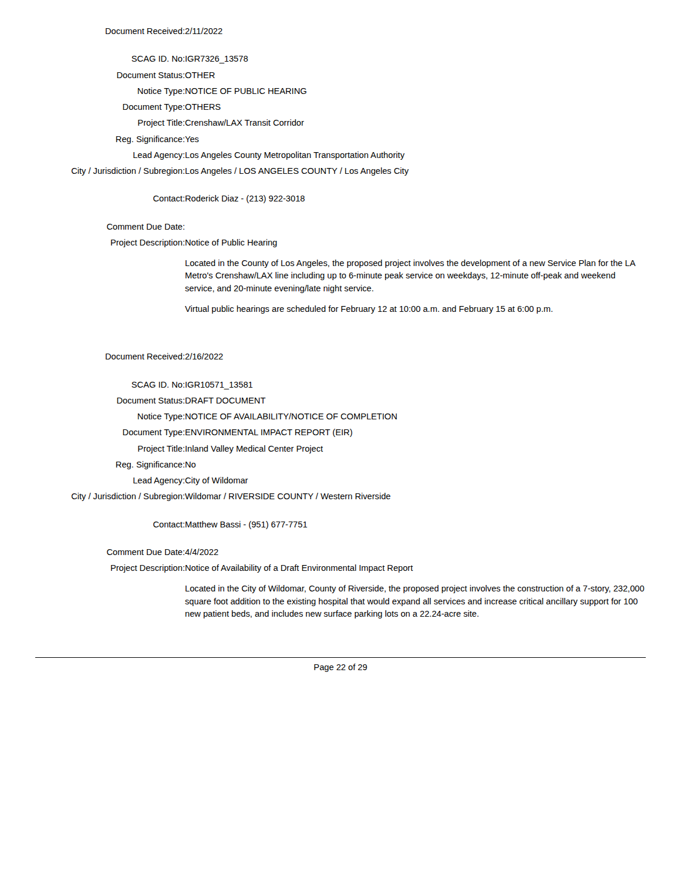| Document Received: | 2/11/2022 |
| SCAG ID. No: | IGR7326_13578 |
| Document Status: | OTHER |
| Notice Type: | NOTICE OF PUBLIC HEARING |
| Document Type: | OTHERS |
| Project Title: | Crenshaw/LAX Transit Corridor |
| Reg. Significance: | Yes |
| Lead Agency: | Los Angeles County Metropolitan Transportation Authority |
| City / Jurisdiction / Subregion: | Los Angeles / LOS ANGELES COUNTY / Los Angeles City |
| Contact: | Roderick Diaz - (213) 922-3018 |
| Comment Due Date: | |
| Project Description: | Notice of Public Hearing Located in the County of Los Angeles, the proposed project involves the development of a new Service Plan for the LA Metro's Crenshaw/LAX line including up to 6-minute peak service on weekdays, 12-minute off-peak and weekend service, and 20-minute evening/late night service. Virtual public hearings are scheduled for February 12 at 10:00 a.m. and February 15 at 6:00 p.m. |
| Document Received: | 2/16/2022 |
| SCAG ID. No: | IGR10571_13581 |
| Document Status: | DRAFT DOCUMENT |
| Notice Type: | NOTICE OF AVAILABILITY/NOTICE OF COMPLETION |
| Document Type: | ENVIRONMENTAL IMPACT REPORT (EIR) |
| Project Title: | Inland Valley Medical Center Project |
| Reg. Significance: | No |
| Lead Agency: | City of Wildomar |
| City / Jurisdiction / Subregion: | Wildomar / RIVERSIDE COUNTY / Western Riverside |
| Contact: | Matthew Bassi - (951) 677-7751 |
| Comment Due Date: | 4/4/2022 |
| Project Description: | Notice of Availability of a Draft Environmental Impact Report Located in the City of Wildomar, County of Riverside, the proposed project involves the construction of a 7-story, 232,000 square foot addition to the existing hospital that would expand all services and increase critical ancillary support for 100 new patient beds, and includes new surface parking lots on a 22.24-acre site. |
Page 22 of 29